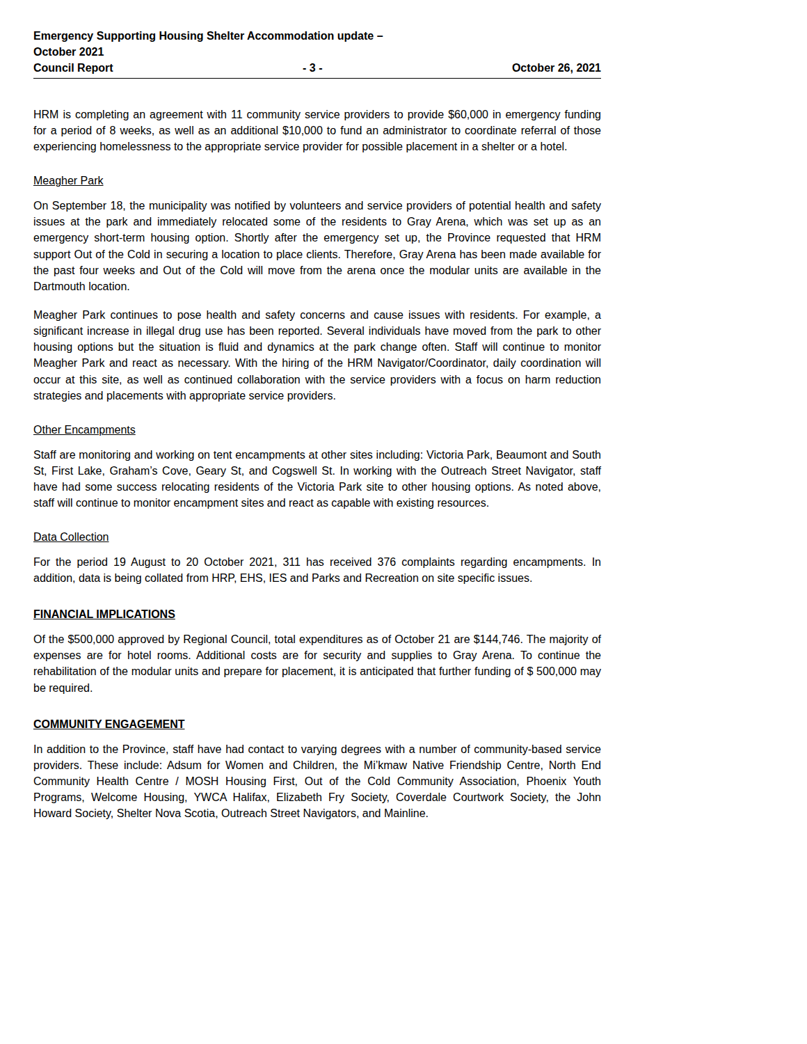Emergency Supporting Housing Shelter Accommodation update –
October 2021
Council Report - 3 - October 26, 2021
HRM is completing an agreement with 11 community service providers to provide $60,000 in emergency funding for a period of 8 weeks, as well as an additional $10,000 to fund an administrator to coordinate referral of those experiencing homelessness to the appropriate service provider for possible placement in a shelter or a hotel.
Meagher Park
On September 18, the municipality was notified by volunteers and service providers of potential health and safety issues at the park and immediately relocated some of the residents to Gray Arena, which was set up as an emergency short-term housing option. Shortly after the emergency set up, the Province requested that HRM support Out of the Cold in securing a location to place clients. Therefore, Gray Arena has been made available for the past four weeks and Out of the Cold will move from the arena once the modular units are available in the Dartmouth location.
Meagher Park continues to pose health and safety concerns and cause issues with residents. For example, a significant increase in illegal drug use has been reported. Several individuals have moved from the park to other housing options but the situation is fluid and dynamics at the park change often. Staff will continue to monitor Meagher Park and react as necessary. With the hiring of the HRM Navigator/Coordinator, daily coordination will occur at this site, as well as continued collaboration with the service providers with a focus on harm reduction strategies and placements with appropriate service providers.
Other Encampments
Staff are monitoring and working on tent encampments at other sites including: Victoria Park, Beaumont and South St, First Lake, Graham’s Cove, Geary St, and Cogswell St. In working with the Outreach Street Navigator, staff have had some success relocating residents of the Victoria Park site to other housing options. As noted above, staff will continue to monitor encampment sites and react as capable with existing resources.
Data Collection
For the period 19 August to 20 October 2021, 311 has received 376 complaints regarding encampments. In addition, data is being collated from HRP, EHS, IES and Parks and Recreation on site specific issues.
FINANCIAL IMPLICATIONS
Of the $500,000 approved by Regional Council, total expenditures as of October 21 are $144,746. The majority of expenses are for hotel rooms. Additional costs are for security and supplies to Gray Arena. To continue the rehabilitation of the modular units and prepare for placement, it is anticipated that further funding of $ 500,000 may be required.
COMMUNITY ENGAGEMENT
In addition to the Province, staff have had contact to varying degrees with a number of community-based service providers. These include: Adsum for Women and Children, the Mi’kmaw Native Friendship Centre, North End Community Health Centre / MOSH Housing First, Out of the Cold Community Association, Phoenix Youth Programs, Welcome Housing, YWCA Halifax, Elizabeth Fry Society, Coverdale Courtwork Society, the John Howard Society, Shelter Nova Scotia, Outreach Street Navigators, and Mainline.